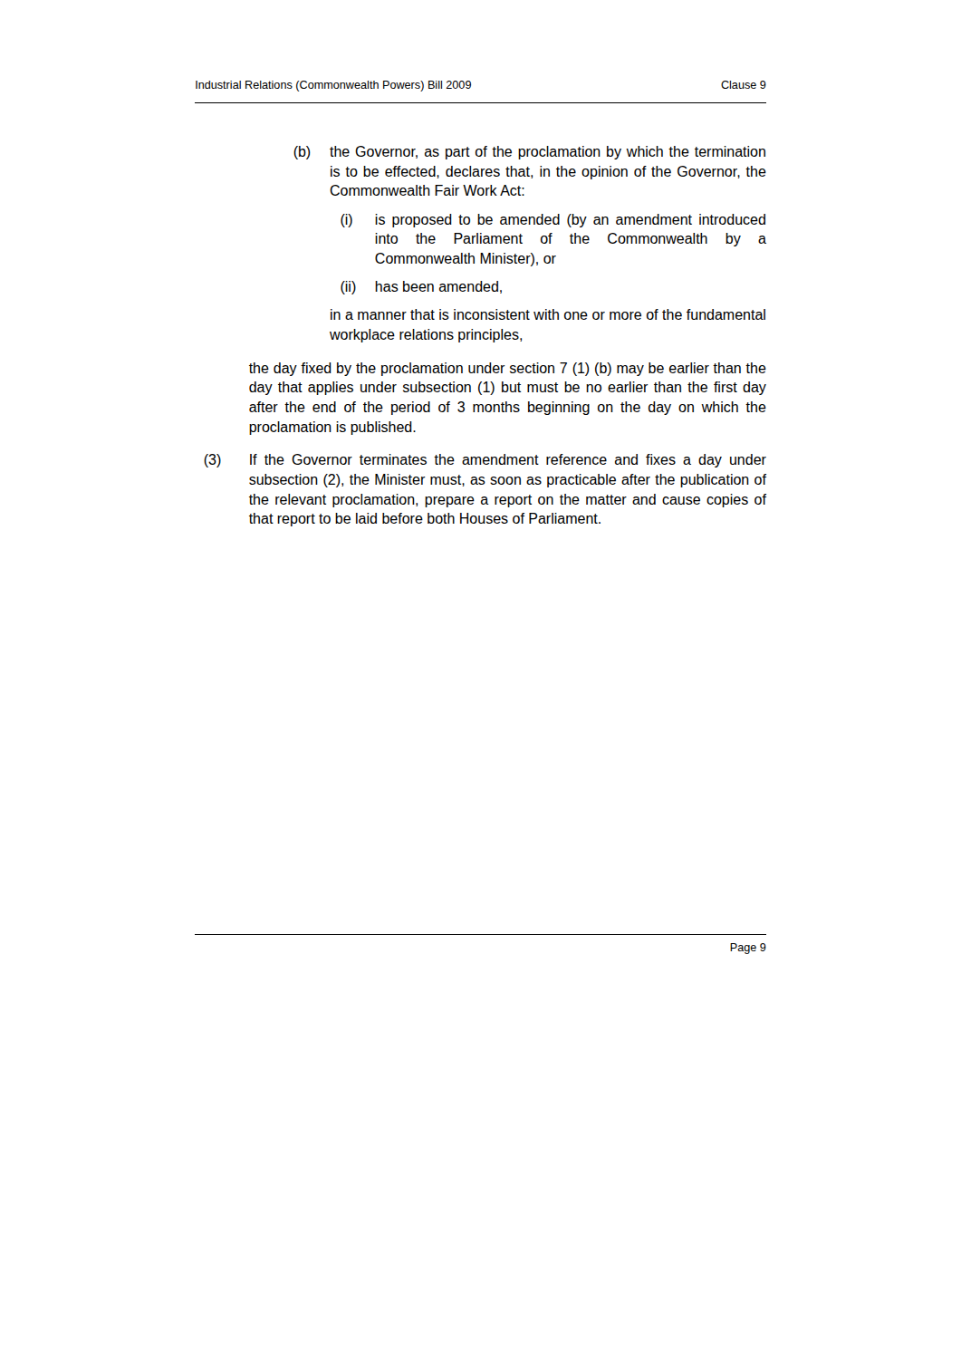Industrial Relations (Commonwealth Powers) Bill 2009
Clause 9
(b)
the Governor, as part of the proclamation by which the termination is to be effected, declares that, in the opinion of the Governor, the Commonwealth Fair Work Act:
(i)
is proposed to be amended (by an amendment introduced into the Parliament of the Commonwealth by a Commonwealth Minister), or
(ii)
has been amended,
in a manner that is inconsistent with one or more of the fundamental workplace relations principles,
the day fixed by the proclamation under section 7 (1) (b) may be earlier than the day that applies under subsection (1) but must be no earlier than the first day after the end of the period of 3 months beginning on the day on which the proclamation is published.
(3)
If the Governor terminates the amendment reference and fixes a day under subsection (2), the Minister must, as soon as practicable after the publication of the relevant proclamation, prepare a report on the matter and cause copies of that report to be laid before both Houses of Parliament.
Page 9